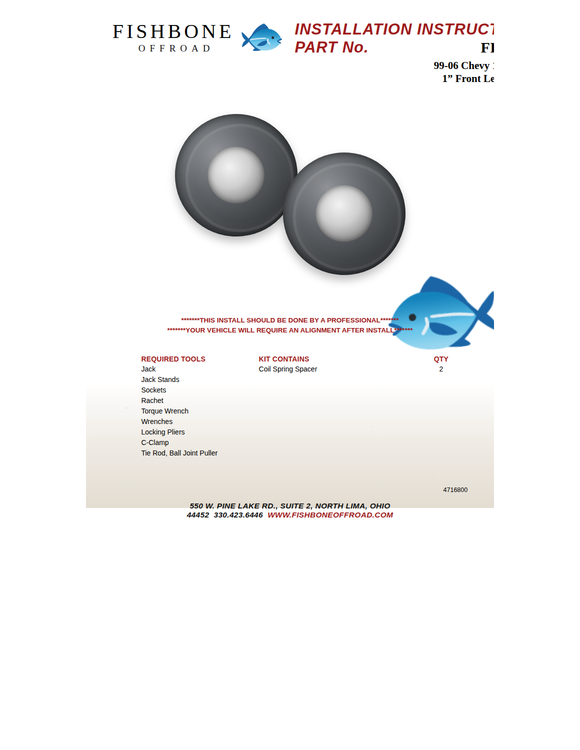🐟
FISHBONE
OFFROAD
🐟
INSTALLATION INSTRUCTIONS
PART No.
FB47168
99-06 Chevy 1500 2WD
1” Front Leveling Kit
*******THIS INSTALL SHOULD BE DONE BY A PROFESSIONAL*******
*******YOUR VEHICLE WILL REQUIRE AN ALIGNMENT AFTER INSTALL*******
REQUIRED TOOLS
Jack
Jack Stands
Sockets
Rachet
Torque Wrench
Wrenches
Locking Pliers
C-Clamp
Tie Rod, Ball Joint Puller
KIT CONTAINS
Coil Spring Spacer
QTY
2
4716800
550 W. PINE LAKE RD., SUITE 2, NORTH LIMA, OHIO 44452 330.423.6446 WWW.FISHBONEOFFROAD.COM